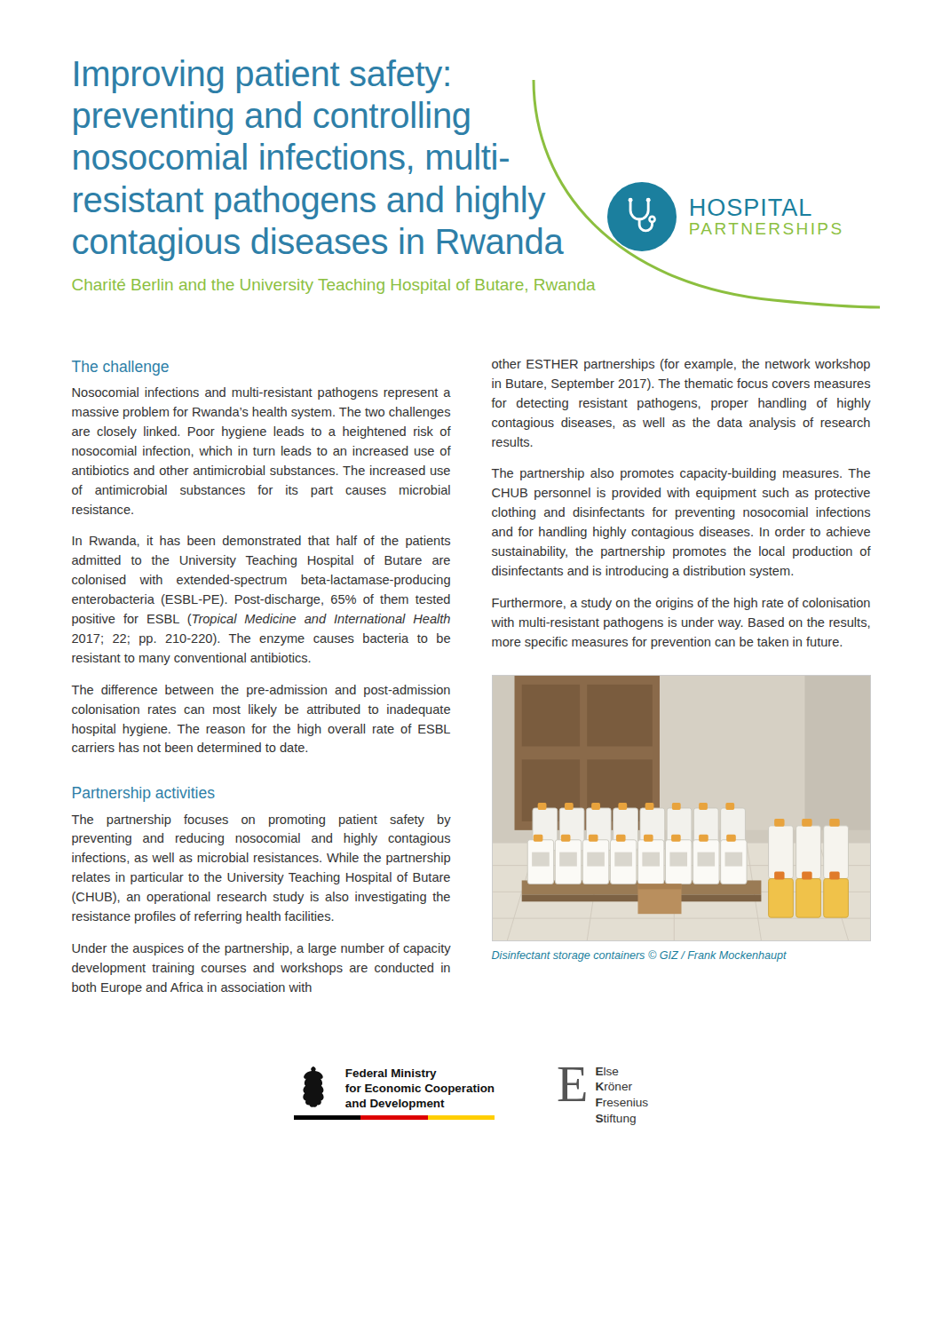Improving patient safety: preventing and controlling nosocomial infections, multi-resistant pathogens and highly contagious diseases in Rwanda
Charité Berlin and the University Teaching Hospital of Butare, Rwanda
HOSPITAL
PARTNERSHIPS
The challenge
Nosocomial infections and multi-resistant pathogens represent a massive problem for Rwanda’s health system. The two challenges are closely linked. Poor hygiene leads to a heightened risk of nosocomial infection, which in turn leads to an increased use of antibiotics and other antimicrobial substances. The increased use of antimicrobial substances for its part causes microbial resistance.
In Rwanda, it has been demonstrated that half of the patients admitted to the University Teaching Hospital of Butare are colonised with extended-spectrum beta-lactamase-producing enterobacteria (ESBL-PE). Post-discharge, 65% of them tested positive for ESBL (Tropical Medicine and International Health 2017; 22; pp. 210-220). The enzyme causes bacteria to be resistant to many conventional antibiotics.
The difference between the pre-admission and post-admission colonisation rates can most likely be attributed to inadequate hospital hygiene. The reason for the high overall rate of ESBL carriers has not been determined to date.
Partnership activities
The partnership focuses on promoting patient safety by preventing and reducing nosocomial and highly contagious infections, as well as microbial resistances. While the partnership relates in particular to the University Teaching Hospital of Butare (CHUB), an operational research study is also investigating the resistance profiles of referring health facilities.
Under the auspices of the partnership, a large number of capacity development training courses and workshops are conducted in both Europe and Africa in association with
other ESTHER partnerships (for example, the network workshop in Butare, September 2017). The thematic focus covers measures for detecting resistant pathogens, proper handling of highly contagious diseases, as well as the data analysis of research results.
The partnership also promotes capacity-building measures. The CHUB personnel is provided with equipment such as protective clothing and disinfectants for preventing nosocomial infections and for handling highly contagious diseases. In order to achieve sustainability, the partnership promotes the local production of disinfectants and is introducing a distribution system.
Furthermore, a study on the origins of the high rate of colonisation with multi-resistant pathogens is under way. Based on the results, more specific measures for prevention can be taken in future.
Disinfectant storage containers © GIZ / Frank Mockenhaupt
Federal Ministry
for Economic Cooperation
and Development
E
Else
Kröner
Fresenius
Stiftung